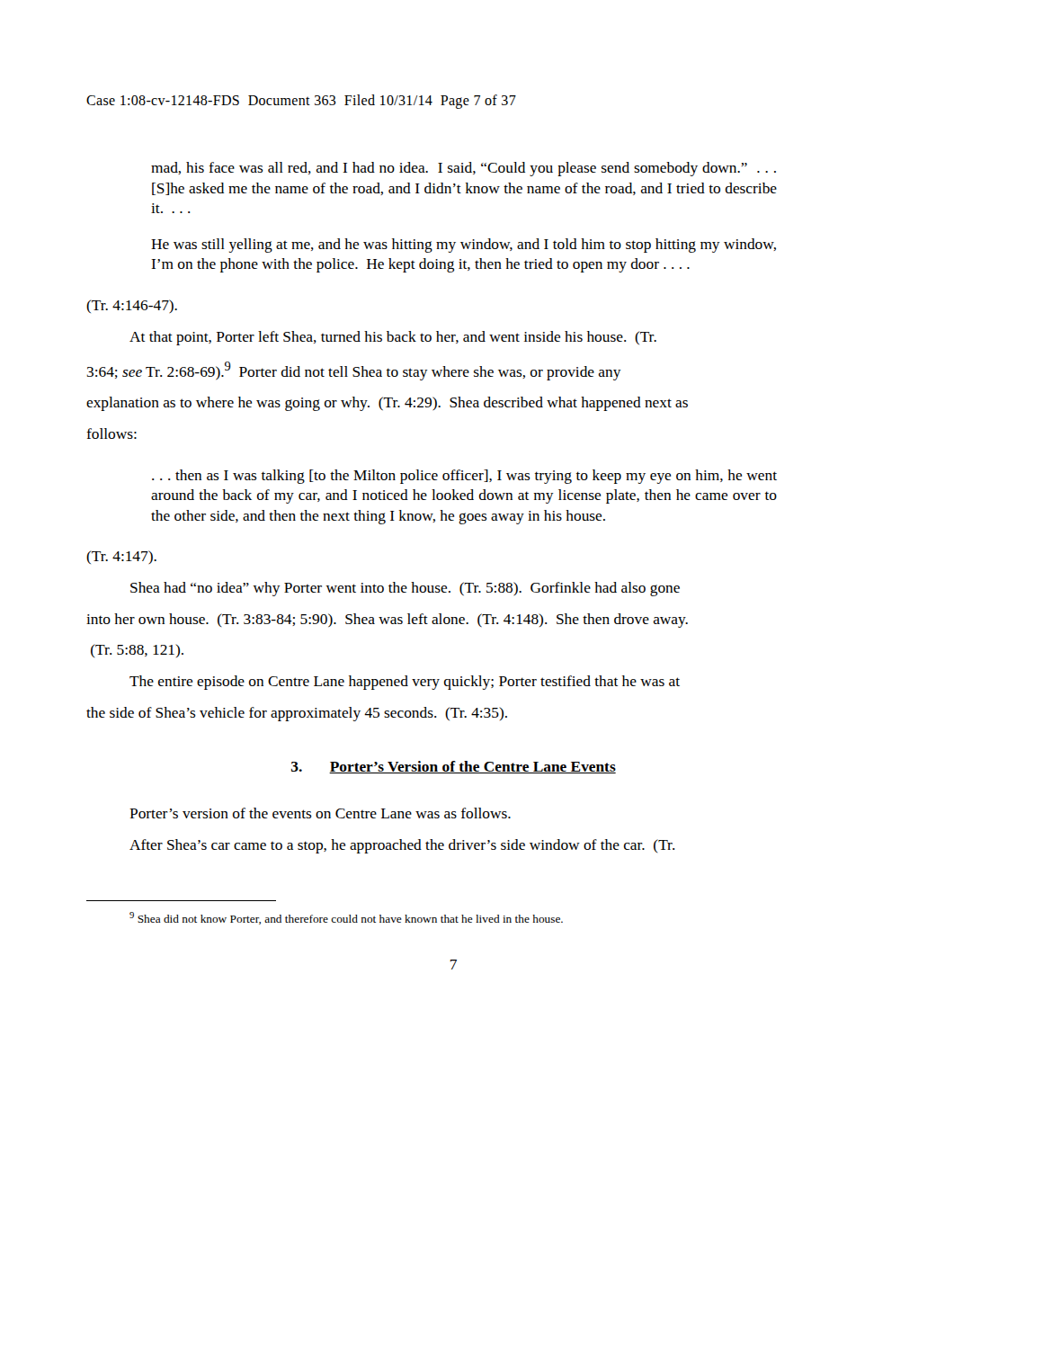Case 1:08-cv-12148-FDS Document 363 Filed 10/31/14 Page 7 of 37
mad, his face was all red, and I had no idea. I said, “Could you please send somebody down.” . . . [S]he asked me the name of the road, and I didn’t know the name of the road, and I tried to describe it. . . .
He was still yelling at me, and he was hitting my window, and I told him to stop hitting my window, I’m on the phone with the police. He kept doing it, then he tried to open my door . . . .
(Tr. 4:146-47).
At that point, Porter left Shea, turned his back to her, and went inside his house. (Tr.
3:64; see Tr. 2:68-69).9 Porter did not tell Shea to stay where she was, or provide any
explanation as to where he was going or why. (Tr. 4:29). Shea described what happened next as
follows:
. . . then as I was talking [to the Milton police officer], I was trying to keep my eye on him, he went around the back of my car, and I noticed he looked down at my license plate, then he came over to the other side, and then the next thing I know, he goes away in his house.
(Tr. 4:147).
Shea had “no idea” why Porter went into the house. (Tr. 5:88). Gorfinkle had also gone
into her own house. (Tr. 3:83-84; 5:90). Shea was left alone. (Tr. 4:148). She then drove away.
(Tr. 5:88, 121).
The entire episode on Centre Lane happened very quickly; Porter testified that he was at
the side of Shea’s vehicle for approximately 45 seconds. (Tr. 4:35).
3. Porter’s Version of the Centre Lane Events
Porter’s version of the events on Centre Lane was as follows.
After Shea’s car came to a stop, he approached the driver’s side window of the car. (Tr.
9 Shea did not know Porter, and therefore could not have known that he lived in the house.
7